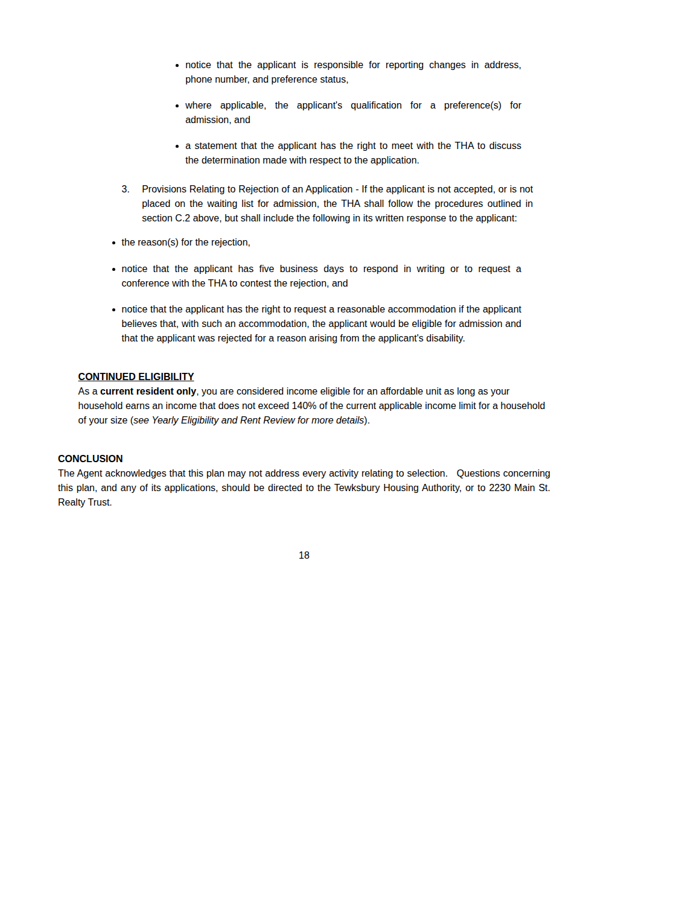notice that the applicant is responsible for reporting changes in address, phone number, and preference status,
where applicable, the applicant's qualification for a preference(s) for admission, and
a statement that the applicant has the right to meet with the THA to discuss the determination made with respect to the application.
3. Provisions Relating to Rejection of an Application - If the applicant is not accepted, or is not placed on the waiting list for admission, the THA shall follow the procedures outlined in section C.2 above, but shall include the following in its written response to the applicant:
the reason(s) for the rejection,
notice that the applicant has five business days to respond in writing or to request a conference with the THA to contest the rejection, and
notice that the applicant has the right to request a reasonable accommodation if the applicant believes that, with such an accommodation, the applicant would be eligible for admission and that the applicant was rejected for a reason arising from the applicant's disability.
CONTINUED ELIGIBILITY
As a current resident only, you are considered income eligible for an affordable unit as long as your household earns an income that does not exceed 140% of the current applicable income limit for a household of your size (see Yearly Eligibility and Rent Review for more details).
CONCLUSION
The Agent acknowledges that this plan may not address every activity relating to selection. Questions concerning this plan, and any of its applications, should be directed to the Tewksbury Housing Authority, or to 2230 Main St. Realty Trust.
18